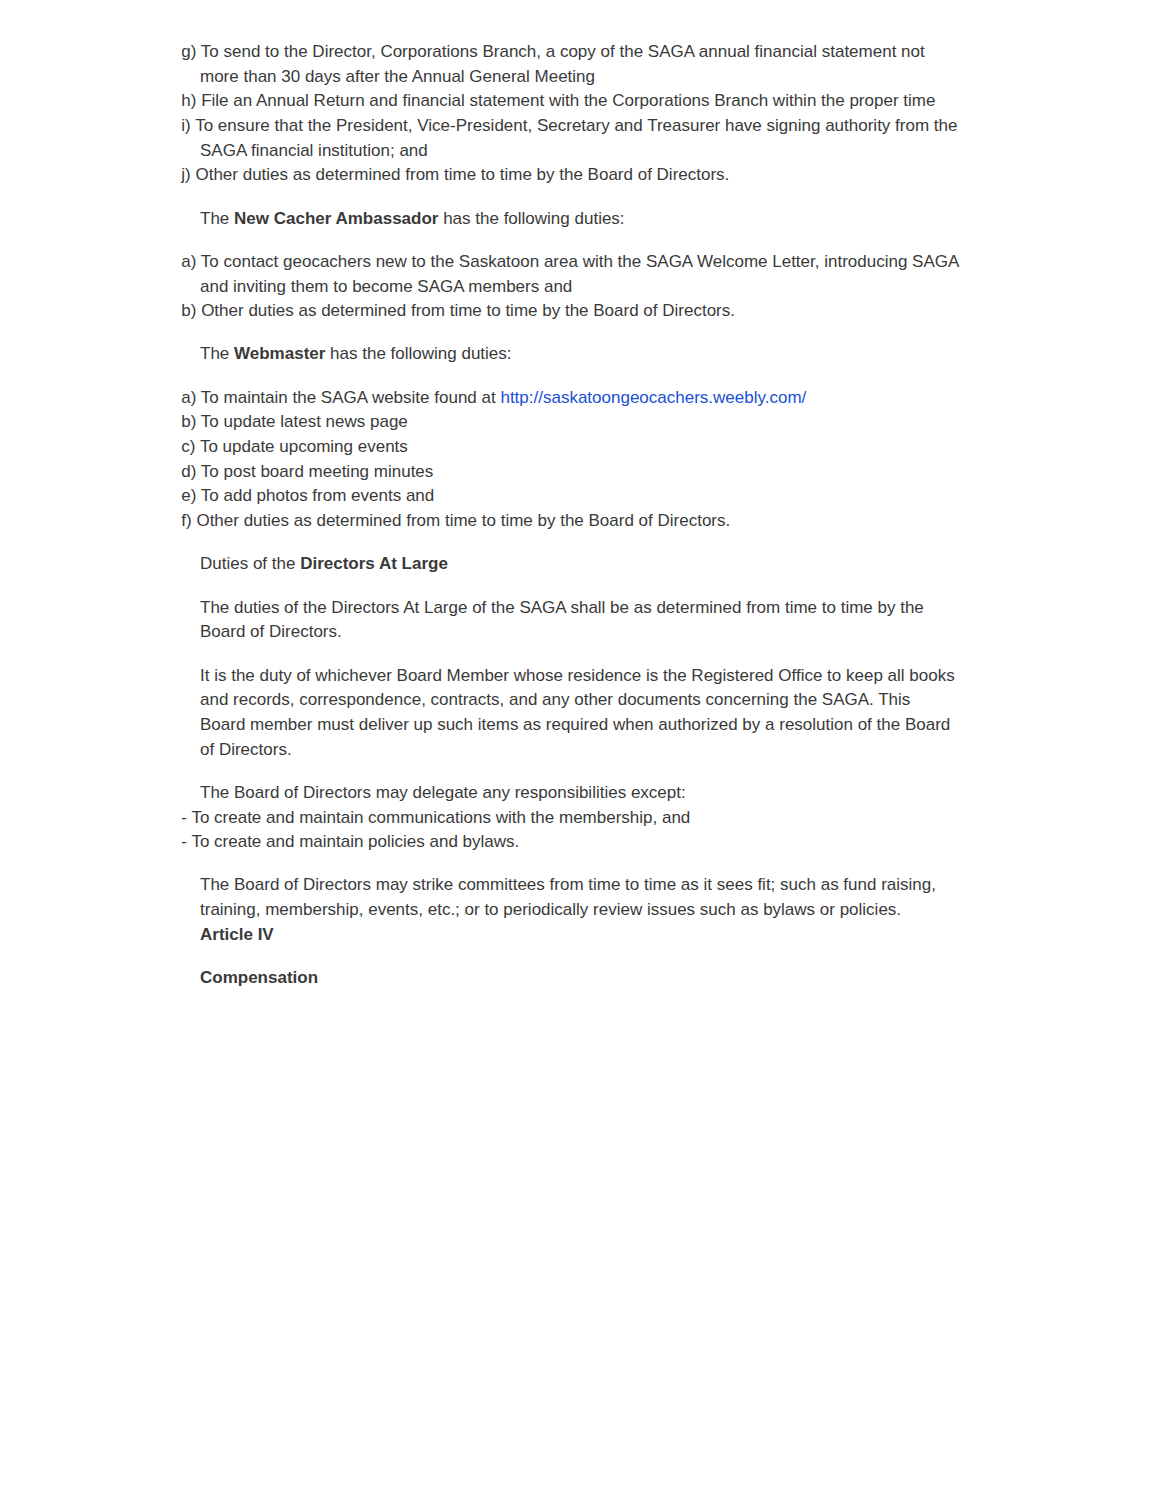g) To send to the Director, Corporations Branch, a copy of the SAGA annual financial statement not more than 30 days after the Annual General Meeting
h) File an Annual Return and financial statement with the Corporations Branch within the proper time
i) To ensure that the President, Vice-President, Secretary and Treasurer have signing authority from the SAGA financial institution; and
j) Other duties as determined from time to time by the Board of Directors.
The New Cacher Ambassador has the following duties:
a) To contact geocachers new to the Saskatoon area with the SAGA Welcome Letter, introducing SAGA and inviting them to become SAGA members and
b) Other duties as determined from time to time by the Board of Directors.
The Webmaster has the following duties:
a) To maintain the SAGA website found at http://saskatoongeocachers.weebly.com/
b) To update latest news page
c) To update upcoming events
d) To post board meeting minutes
e) To add photos from events and
f) Other duties as determined from time to time by the Board of Directors.
Duties of the Directors At Large
The duties of the Directors At Large of the SAGA shall be as determined from time to time by the Board of Directors.
It is the duty of whichever Board Member whose residence is the Registered Office to keep all books and records, correspondence, contracts, and any other documents concerning the SAGA. This Board member must deliver up such items as required when authorized by a resolution of the Board of Directors.
The Board of Directors may delegate any responsibilities except:
- To create and maintain communications with the membership, and
- To create and maintain policies and bylaws.
The Board of Directors may strike committees from time to time as it sees fit; such as fund raising, training, membership, events, etc.; or to periodically review issues such as bylaws or policies.
Article IV
Compensation